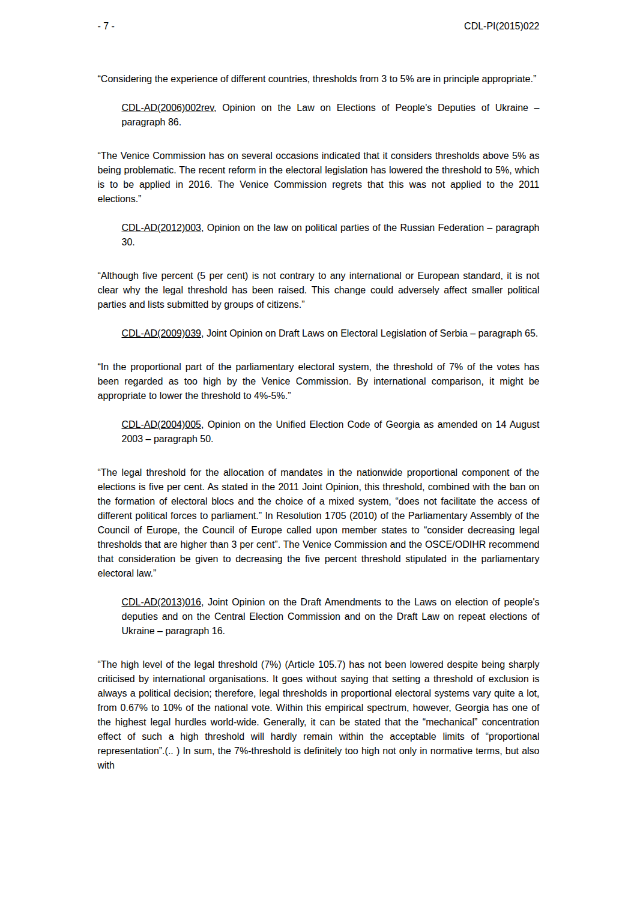- 7 - CDL-PI(2015)022
“Considering the experience of different countries, thresholds from 3 to 5% are in principle appropriate.”
CDL-AD(2006)002rev, Opinion on the Law on Elections of People's Deputies of Ukraine – paragraph 86.
“The Venice Commission has on several occasions indicated that it considers thresholds above 5% as being problematic. The recent reform in the electoral legislation has lowered the threshold to 5%, which is to be applied in 2016. The Venice Commission regrets that this was not applied to the 2011 elections.”
CDL-AD(2012)003, Opinion on the law on political parties of the Russian Federation – paragraph 30.
“Although five percent (5 per cent) is not contrary to any international or European standard, it is not clear why the legal threshold has been raised. This change could adversely affect smaller political parties and lists submitted by groups of citizens.”
CDL-AD(2009)039, Joint Opinion on Draft Laws on Electoral Legislation of Serbia – paragraph 65.
“In the proportional part of the parliamentary electoral system, the threshold of 7% of the votes has been regarded as too high by the Venice Commission. By international comparison, it might be appropriate to lower the threshold to 4%-5%.”
CDL-AD(2004)005, Opinion on the Unified Election Code of Georgia as amended on 14 August 2003 – paragraph 50.
“The legal threshold for the allocation of mandates in the nationwide proportional component of the elections is five per cent. As stated in the 2011 Joint Opinion, this threshold, combined with the ban on the formation of electoral blocs and the choice of a mixed system, “does not facilitate the access of different political forces to parliament.” In Resolution 1705 (2010) of the Parliamentary Assembly of the Council of Europe, the Council of Europe called upon member states to “consider decreasing legal thresholds that are higher than 3 per cent”. The Venice Commission and the OSCE/ODIHR recommend that consideration be given to decreasing the five percent threshold stipulated in the parliamentary electoral law.”
CDL-AD(2013)016, Joint Opinion on the Draft Amendments to the Laws on election of people's deputies and on the Central Election Commission and on the Draft Law on repeat elections of Ukraine – paragraph 16.
“The high level of the legal threshold (7%) (Article 105.7) has not been lowered despite being sharply criticised by international organisations. It goes without saying that setting a threshold of exclusion is always a political decision; therefore, legal thresholds in proportional electoral systems vary quite a lot, from 0.67% to 10% of the national vote. Within this empirical spectrum, however, Georgia has one of the highest legal hurdles world-wide. Generally, it can be stated that the “mechanical” concentration effect of such a high threshold will hardly remain within the acceptable limits of “proportional representation”.(.. ) In sum, the 7%-threshold is definitely too high not only in normative terms, but also with